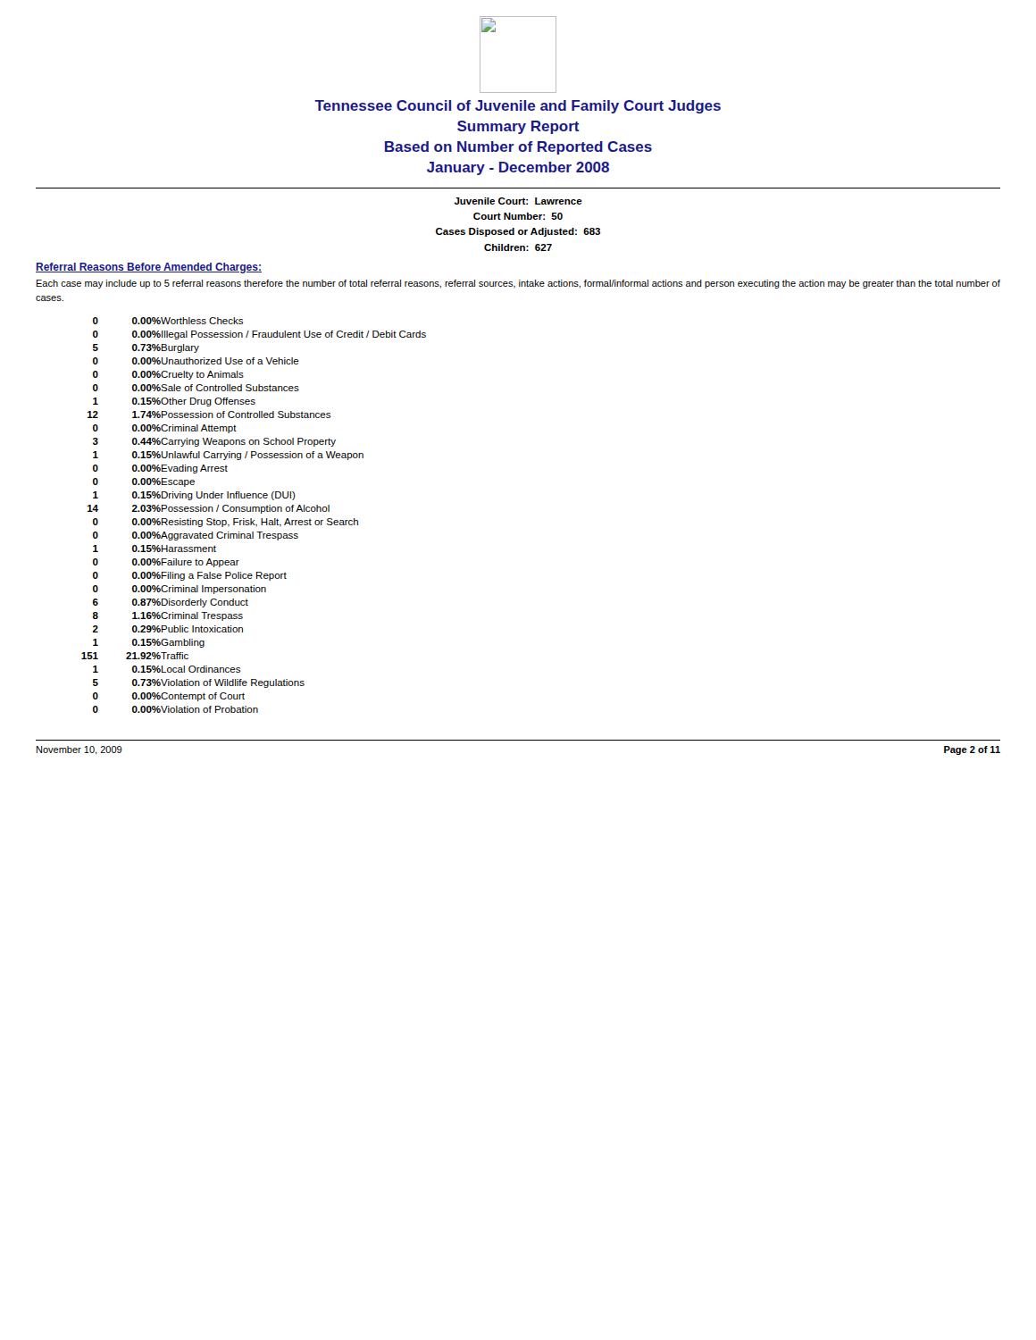Tennessee Council of Juvenile and Family Court Judges
Summary Report
Based on Number of Reported Cases
January - December 2008
Juvenile Court: Lawrence
Court Number: 50
Cases Disposed or Adjusted: 683
Children: 627
Referral Reasons Before Amended Charges:
Each case may include up to 5 referral reasons therefore the number of total referral reasons, referral sources, intake actions, formal/informal actions and person executing the action may be greater than the total number of cases.
| 0 | 0.00% | Worthless Checks |
| 0 | 0.00% | Illegal Possession / Fraudulent Use of Credit / Debit Cards |
| 5 | 0.73% | Burglary |
| 0 | 0.00% | Unauthorized Use of a Vehicle |
| 0 | 0.00% | Cruelty to Animals |
| 0 | 0.00% | Sale of Controlled Substances |
| 1 | 0.15% | Other Drug Offenses |
| 12 | 1.74% | Possession of Controlled Substances |
| 0 | 0.00% | Criminal Attempt |
| 3 | 0.44% | Carrying Weapons on School Property |
| 1 | 0.15% | Unlawful Carrying / Possession of a Weapon |
| 0 | 0.00% | Evading Arrest |
| 0 | 0.00% | Escape |
| 1 | 0.15% | Driving Under Influence (DUI) |
| 14 | 2.03% | Possession / Consumption of Alcohol |
| 0 | 0.00% | Resisting Stop, Frisk, Halt, Arrest or Search |
| 0 | 0.00% | Aggravated Criminal Trespass |
| 1 | 0.15% | Harassment |
| 0 | 0.00% | Failure to Appear |
| 0 | 0.00% | Filing a False Police Report |
| 0 | 0.00% | Criminal Impersonation |
| 6 | 0.87% | Disorderly Conduct |
| 8 | 1.16% | Criminal Trespass |
| 2 | 0.29% | Public Intoxication |
| 1 | 0.15% | Gambling |
| 151 | 21.92% | Traffic |
| 1 | 0.15% | Local Ordinances |
| 5 | 0.73% | Violation of Wildlife Regulations |
| 0 | 0.00% | Contempt of Court |
| 0 | 0.00% | Violation of Probation |
November 10, 2009
Page 2 of 11